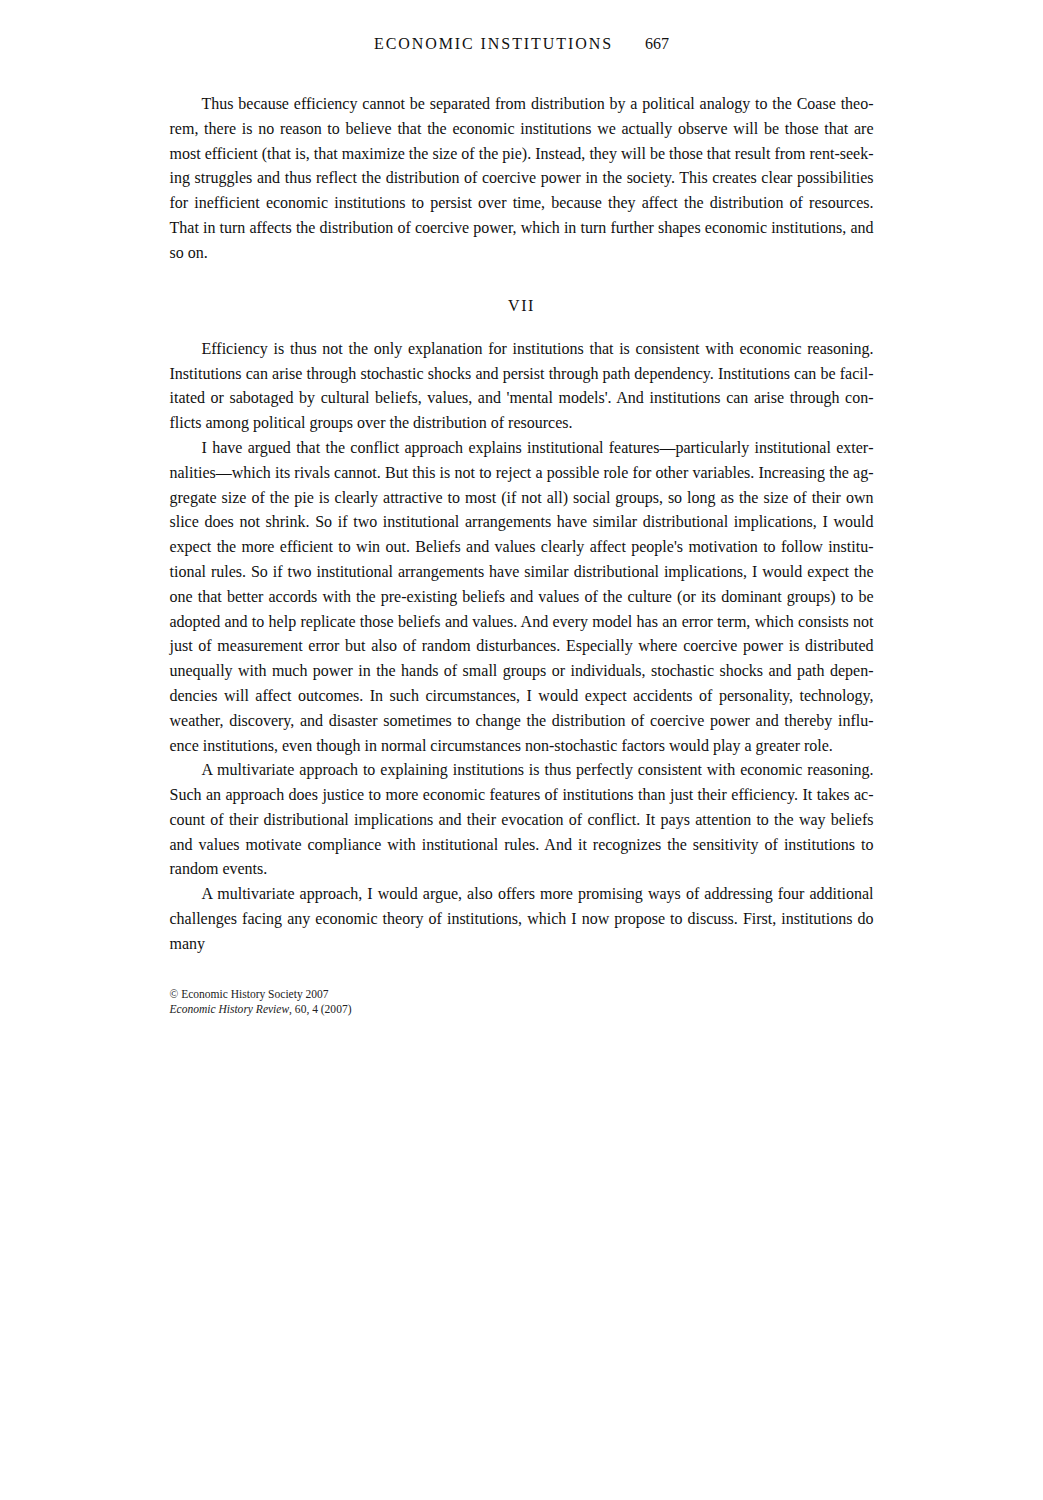Economic Institutions 667
Thus because efficiency cannot be separated from distribution by a political analogy to the Coase theorem, there is no reason to believe that the economic institutions we actually observe will be those that are most efficient (that is, that maximize the size of the pie). Instead, they will be those that result from rent-seeking struggles and thus reflect the distribution of coercive power in the society. This creates clear possibilities for inefficient economic institutions to persist over time, because they affect the distribution of resources. That in turn affects the distribution of coercive power, which in turn further shapes economic institutions, and so on.
VII
Efficiency is thus not the only explanation for institutions that is consistent with economic reasoning. Institutions can arise through stochastic shocks and persist through path dependency. Institutions can be facilitated or sabotaged by cultural beliefs, values, and 'mental models'. And institutions can arise through conflicts among political groups over the distribution of resources.
I have argued that the conflict approach explains institutional features—particularly institutional externalities—which its rivals cannot. But this is not to reject a possible role for other variables. Increasing the aggregate size of the pie is clearly attractive to most (if not all) social groups, so long as the size of their own slice does not shrink. So if two institutional arrangements have similar distributional implications, I would expect the more efficient to win out. Beliefs and values clearly affect people's motivation to follow institutional rules. So if two institutional arrangements have similar distributional implications, I would expect the one that better accords with the pre-existing beliefs and values of the culture (or its dominant groups) to be adopted and to help replicate those beliefs and values. And every model has an error term, which consists not just of measurement error but also of random disturbances. Especially where coercive power is distributed unequally with much power in the hands of small groups or individuals, stochastic shocks and path dependencies will affect outcomes. In such circumstances, I would expect accidents of personality, technology, weather, discovery, and disaster sometimes to change the distribution of coercive power and thereby influence institutions, even though in normal circumstances non-stochastic factors would play a greater role.
A multivariate approach to explaining institutions is thus perfectly consistent with economic reasoning. Such an approach does justice to more economic features of institutions than just their efficiency. It takes account of their distributional implications and their evocation of conflict. It pays attention to the way beliefs and values motivate compliance with institutional rules. And it recognizes the sensitivity of institutions to random events.
A multivariate approach, I would argue, also offers more promising ways of addressing four additional challenges facing any economic theory of institutions, which I now propose to discuss. First, institutions do many
© Economic History Society 2007 Economic History Review, 60, 4 (2007)